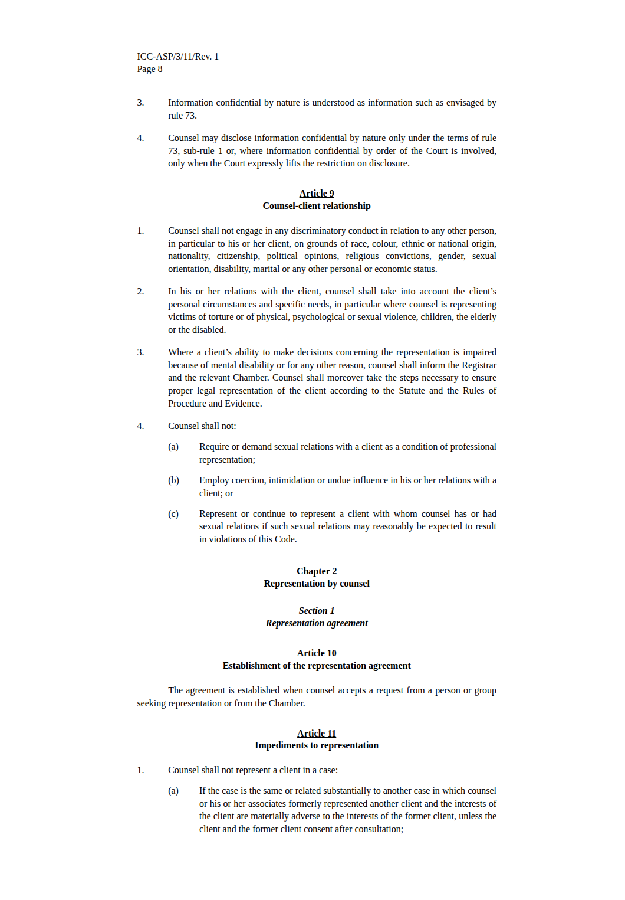ICC-ASP/3/11/Rev. 1
Page 8
3.
Information confidential by nature is understood as information such as envisaged by rule 73.
4.
Counsel may disclose information confidential by nature only under the terms of rule 73, sub-rule 1 or, where information confidential by order of the Court is involved, only when the Court expressly lifts the restriction on disclosure.
Article 9
Counsel-client relationship
1.
Counsel shall not engage in any discriminatory conduct in relation to any other person, in particular to his or her client, on grounds of race, colour, ethnic or national origin, nationality, citizenship, political opinions, religious convictions, gender, sexual orientation, disability, marital or any other personal or economic status.
2.
In his or her relations with the client, counsel shall take into account the client’s personal circumstances and specific needs, in particular where counsel is representing victims of torture or of physical, psychological or sexual violence, children, the elderly or the disabled.
3.
Where a client’s ability to make decisions concerning the representation is impaired because of mental disability or for any other reason, counsel shall inform the Registrar and the relevant Chamber. Counsel shall moreover take the steps necessary to ensure proper legal representation of the client according to the Statute and the Rules of Procedure and Evidence.
4.
Counsel shall not:
(a)
Require or demand sexual relations with a client as a condition of professional representation;
(b)
Employ coercion, intimidation or undue influence in his or her relations with a client; or
(c)
Represent or continue to represent a client with whom counsel has or had sexual relations if such sexual relations may reasonably be expected to result in violations of this Code.
Chapter 2
Representation by counsel
Section 1
Representation agreement
Article 10
Establishment of the representation agreement
The agreement is established when counsel accepts a request from a person or group seeking representation or from the Chamber.
Article 11
Impediments to representation
1.
Counsel shall not represent a client in a case:
(a)
If the case is the same or related substantially to another case in which counsel or his or her associates formerly represented another client and the interests of the client are materially adverse to the interests of the former client, unless the client and the former client consent after consultation;